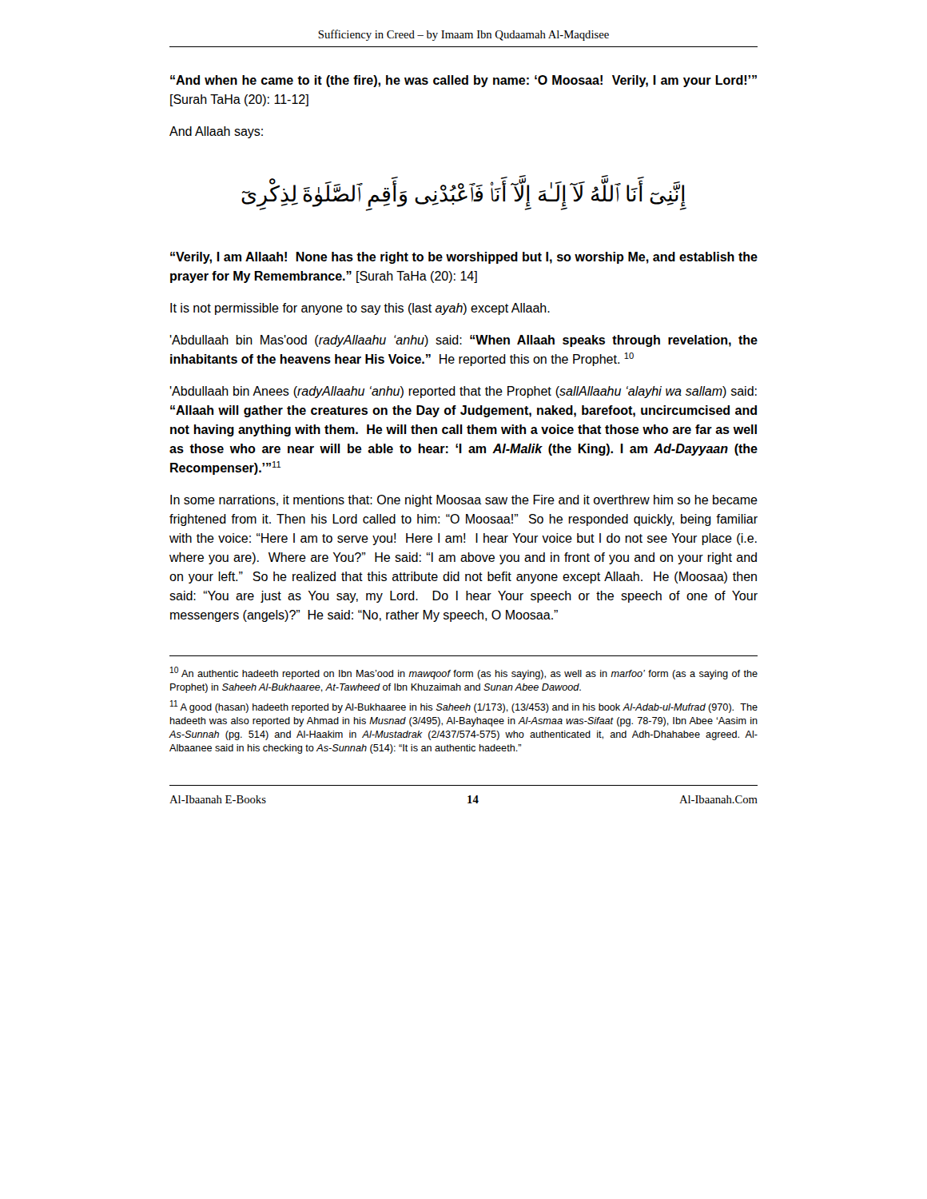Sufficiency in Creed – by Imaam Ibn Qudaamah Al-Maqdisee
“And when he came to it (the fire), he was called by name: ‘O Moosaa! Verily, I am your Lord!’” [Surah TaHa (20): 11-12]
And Allaah says:
إِنَّنِىٓ أَنَا ٱللَّهُ لَآ إِلَـٰهَ إِلَّآ أَنَا۟ فَٱعْبُدْنِى وَأَقِمِ ٱلصَّلَوٰةَ لِذِكْرِىٓ
“Verily, I am Allaah! None has the right to be worshipped but I, so worship Me, and establish the prayer for My Remembrance.” [Surah TaHa (20): 14]
It is not permissible for anyone to say this (last ayah) except Allaah.
'Abdullaah bin Mas'ood (radyAllaahu ‘anhu) said: “When Allaah speaks through revelation, the inhabitants of the heavens hear His Voice.” He reported this on the Prophet. 10
'Abdullaah bin Anees (radyAllaahu ‘anhu) reported that the Prophet (sallAllaahu ‘alayhi wa sallam) said: “Allaah will gather the creatures on the Day of Judgement, naked, barefoot, uncircumcised and not having anything with them. He will then call them with a voice that those who are far as well as those who are near will be able to hear: ‘I am Al-Malik (the King). I am Ad-Dayyaan (the Recompenser).’”11
In some narrations, it mentions that: One night Moosaa saw the Fire and it overthrew him so he became frightened from it. Then his Lord called to him: “O Moosaa!” So he responded quickly, being familiar with the voice: “Here I am to serve you! Here I am! I hear Your voice but I do not see Your place (i.e. where you are). Where are You?” He said: “I am above you and in front of you and on your right and on your left.” So he realized that this attribute did not befit anyone except Allaah. He (Moosaa) then said: “You are just as You say, my Lord. Do I hear Your speech or the speech of one of Your messengers (angels)?” He said: “No, rather My speech, O Moosaa.”
10 An authentic hadeeth reported on Ibn Mas’ood in mawqoof form (as his saying), as well as in marfoo’ form (as a saying of the Prophet) in Saheeh Al-Bukhaaree, At-Tawheed of Ibn Khuzaimah and Sunan Abee Dawood.
11 A good (hasan) hadeeth reported by Al-Bukhaaree in his Saheeh (1/173), (13/453) and in his book Al-Adab-ul-Mufrad (970). The hadeeth was also reported by Ahmad in his Musnad (3/495), Al-Bayhaqee in Al-Asmaa was-Sifaat (pg. 78-79), Ibn Abee ‘Aasim in As-Sunnah (pg. 514) and Al-Haakim in Al-Mustadrak (2/437/574-575) who authenticated it, and Adh-Dhahabee agreed. Al-Albaanee said in his checking to As-Sunnah (514): “It is an authentic hadeeth.”
Al-Ibaanah E-Books 14 Al-Ibaanah.Com